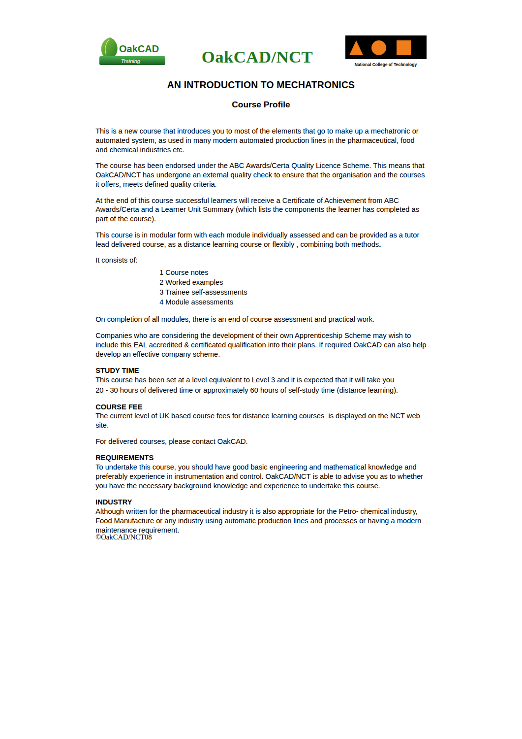OakCAD Training
OakCAD/NCT
National College of Technology
AN INTRODUCTION TO MECHATRONICS
Course Profile
This is a new course that introduces you to most of the elements that go to make up a mechatronic or automated system, as used in many modern automated production lines in the pharmaceutical, food and chemical industries etc.
The course has been endorsed under the ABC Awards/Certa Quality Licence Scheme. This means that OakCAD/NCT has undergone an external quality check to ensure that the organisation and the courses it offers, meets defined quality criteria.
At the end of this course successful learners will receive a Certificate of Achievement from ABC Awards/Certa and a Learner Unit Summary (which lists the components the learner has completed as part of the course).
This course is in modular form with each module individually assessed and can be provided as a tutor lead delivered course, as a distance learning course or flexibly , combining both methods.
It consists of:
1 Course notes
2 Worked examples
3 Trainee self-assessments
4 Module assessments
On completion of all modules, there is an end of course assessment and practical work.
Companies who are considering the development of their own Apprenticeship Scheme may wish to include this EAL accredited & certificated qualification into their plans. If required OakCAD can also help develop an effective company scheme.
STUDY TIME
This course has been set at a level equivalent to Level 3 and it is expected that it will take you
20 - 30 hours of delivered time or approximately 60 hours of self-study time (distance learning).
COURSE FEE
The current level of UK based course fees for distance learning courses is displayed on the NCT web site.
For delivered courses, please contact OakCAD.
REQUIREMENTS
To undertake this course, you should have good basic engineering and mathematical knowledge and preferably experience in instrumentation and control. OakCAD/NCT is able to advise you as to whether you have the necessary background knowledge and experience to undertake this course.
INDUSTRY
Although written for the pharmaceutical industry it is also appropriate for the Petro- chemical industry, Food Manufacture or any industry using automatic production lines and processes or having a modern maintenance requirement.
©OakCAD/NCT08